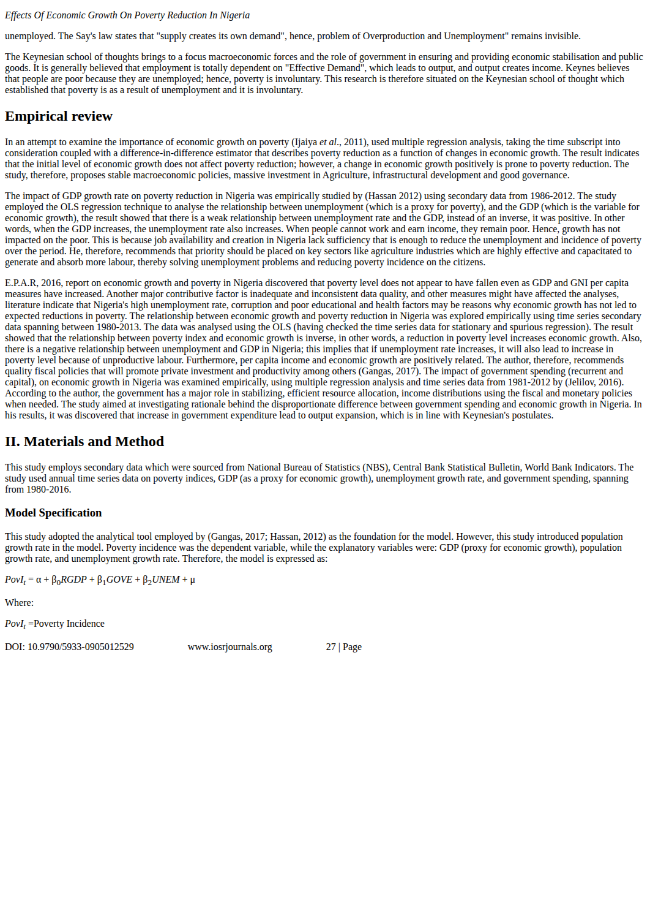Effects Of Economic Growth On Poverty Reduction In Nigeria
unemployed. The Say's law states that "supply creates its own demand", hence, problem of Overproduction and Unemployment" remains invisible.
The Keynesian school of thoughts brings to a focus macroeconomic forces and the role of government in ensuring and providing economic stabilisation and public goods. It is generally believed that employment is totally dependent on "Effective Demand", which leads to output, and output creates income. Keynes believes that people are poor because they are unemployed; hence, poverty is involuntary. This research is therefore situated on the Keynesian school of thought which established that poverty is as a result of unemployment and it is involuntary.
Empirical review
In an attempt to examine the importance of economic growth on poverty (Ijaiya et al., 2011), used multiple regression analysis, taking the time subscript into consideration coupled with a difference-in-difference estimator that describes poverty reduction as a function of changes in economic growth. The result indicates that the initial level of economic growth does not affect poverty reduction; however, a change in economic growth positively is prone to poverty reduction. The study, therefore, proposes stable macroeconomic policies, massive investment in Agriculture, infrastructural development and good governance.
The impact of GDP growth rate on poverty reduction in Nigeria was empirically studied by (Hassan 2012) using secondary data from 1986-2012. The study employed the OLS regression technique to analyse the relationship between unemployment (which is a proxy for poverty), and the GDP (which is the variable for economic growth), the result showed that there is a weak relationship between unemployment rate and the GDP, instead of an inverse, it was positive. In other words, when the GDP increases, the unemployment rate also increases. When people cannot work and earn income, they remain poor. Hence, growth has not impacted on the poor. This is because job availability and creation in Nigeria lack sufficiency that is enough to reduce the unemployment and incidence of poverty over the period. He, therefore, recommends that priority should be placed on key sectors like agriculture industries which are highly effective and capacitated to generate and absorb more labour, thereby solving unemployment problems and reducing poverty incidence on the citizens.
E.P.A.R, 2016, report on economic growth and poverty in Nigeria discovered that poverty level does not appear to have fallen even as GDP and GNI per capita measures have increased. Another major contributive factor is inadequate and inconsistent data quality, and other measures might have affected the analyses, literature indicate that Nigeria's high unemployment rate, corruption and poor educational and health factors may be reasons why economic growth has not led to expected reductions in poverty. The relationship between economic growth and poverty reduction in Nigeria was explored empirically using time series secondary data spanning between 1980-2013. The data was analysed using the OLS (having checked the time series data for stationary and spurious regression). The result showed that the relationship between poverty index and economic growth is inverse, in other words, a reduction in poverty level increases economic growth. Also, there is a negative relationship between unemployment and GDP in Nigeria; this implies that if unemployment rate increases, it will also lead to increase in poverty level because of unproductive labour. Furthermore, per capita income and economic growth are positively related. The author, therefore, recommends quality fiscal policies that will promote private investment and productivity among others (Gangas, 2017). The impact of government spending (recurrent and capital), on economic growth in Nigeria was examined empirically, using multiple regression analysis and time series data from 1981-2012 by (Jelilov, 2016). According to the author, the government has a major role in stabilizing, efficient resource allocation, income distributions using the fiscal and monetary policies when needed. The study aimed at investigating rationale behind the disproportionate difference between government spending and economic growth in Nigeria. In his results, it was discovered that increase in government expenditure lead to output expansion, which is in line with Keynesian's postulates.
II. Materials and Method
This study employs secondary data which were sourced from National Bureau of Statistics (NBS), Central Bank Statistical Bulletin, World Bank Indicators. The study used annual time series data on poverty indices, GDP (as a proxy for economic growth), unemployment growth rate, and government spending, spanning from 1980-2016.
Model Specification
This study adopted the analytical tool employed by (Gangas, 2017; Hassan, 2012) as the foundation for the model. However, this study introduced population growth rate in the model. Poverty incidence was the dependent variable, while the explanatory variables were: GDP (proxy for economic growth), population growth rate, and unemployment growth rate. Therefore, the model is expressed as:
PovIt = α + β0RGDP + β1GOVE + β2UNEM + μ
Where:
PovIt =Poverty Incidence
DOI: 10.9790/5933-0905012529 www.iosrjournals.org 27 | Page